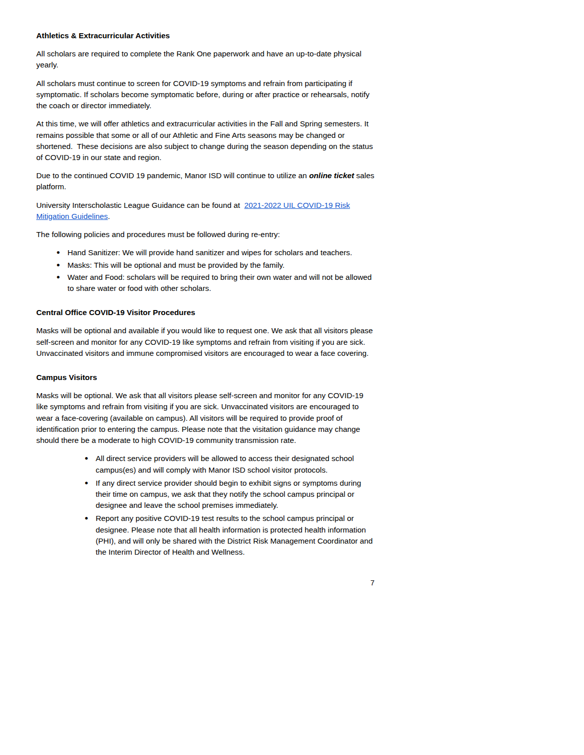Athletics & Extracurricular Activities
All scholars are required to complete the Rank One paperwork and have an up-to-date physical yearly.
All scholars must continue to screen for COVID-19 symptoms and refrain from participating if symptomatic. If scholars become symptomatic before, during or after practice or rehearsals, notify the coach or director immediately.
At this time, we will offer athletics and extracurricular activities in the Fall and Spring semesters. It remains possible that some or all of our Athletic and Fine Arts seasons may be changed or shortened. These decisions are also subject to change during the season depending on the status of COVID-19 in our state and region.
Due to the continued COVID 19 pandemic, Manor ISD will continue to utilize an online ticket sales platform.
University Interscholastic League Guidance can be found at 2021-2022 UIL COVID-19 Risk Mitigation Guidelines.
The following policies and procedures must be followed during re-entry:
Hand Sanitizer: We will provide hand sanitizer and wipes for scholars and teachers.
Masks: This will be optional and must be provided by the family.
Water and Food: scholars will be required to bring their own water and will not be allowed to share water or food with other scholars.
Central Office COVID-19 Visitor Procedures
Masks will be optional and available if you would like to request one. We ask that all visitors please self-screen and monitor for any COVID-19 like symptoms and refrain from visiting if you are sick. Unvaccinated visitors and immune compromised visitors are encouraged to wear a face covering.
Campus Visitors
Masks will be optional. We ask that all visitors please self-screen and monitor for any COVID-19 like symptoms and refrain from visiting if you are sick. Unvaccinated visitors are encouraged to wear a face-covering (available on campus). All visitors will be required to provide proof of identification prior to entering the campus. Please note that the visitation guidance may change should there be a moderate to high COVID-19 community transmission rate.
All direct service providers will be allowed to access their designated school campus(es) and will comply with Manor ISD school visitor protocols.
If any direct service provider should begin to exhibit signs or symptoms during their time on campus, we ask that they notify the school campus principal or designee and leave the school premises immediately.
Report any positive COVID-19 test results to the school campus principal or designee. Please note that all health information is protected health information (PHI), and will only be shared with the District Risk Management Coordinator and the Interim Director of Health and Wellness.
7